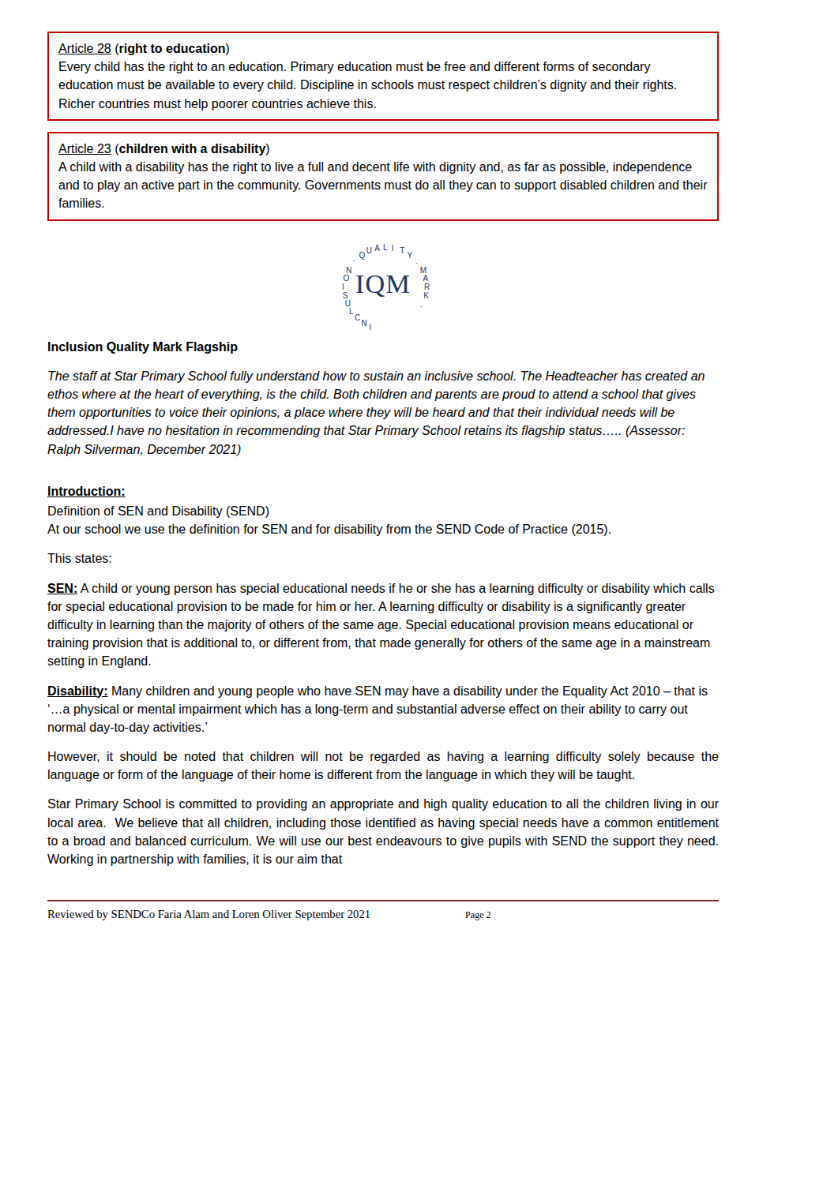Article 28 (right to education)
Every child has the right to an education. Primary education must be free and different forms of secondary education must be available to every child. Discipline in schools must respect children’s dignity and their rights. Richer countries must help poorer countries achieve this.
Article 23 (children with a disability)
A child with a disability has the right to live a full and decent life with dignity and, as far as possible, independence and to play an active part in the community. Governments must do all they can to support disabled children and their families.
I N C L U S I O N · Q U A L I T Y · M A R K ·
IQM
Inclusion Quality Mark Flagship
The staff at Star Primary School fully understand how to sustain an inclusive school. The Headteacher has created an ethos where at the heart of everything, is the child. Both children and parents are proud to attend a school that gives them opportunities to voice their opinions, a place where they will be heard and that their individual needs will be addressed.I have no hesitation in recommending that Star Primary School retains its flagship status….. (Assessor: Ralph Silverman, December 2021)
Introduction:
Definition of SEN and Disability (SEND)
At our school we use the definition for SEN and for disability from the SEND Code of Practice (2015).
This states:
SEN: A child or young person has special educational needs if he or she has a learning difficulty or disability which calls for special educational provision to be made for him or her. A learning difficulty or disability is a significantly greater difficulty in learning than the majority of others of the same age. Special educational provision means educational or training provision that is additional to, or different from, that made generally for others of the same age in a mainstream setting in England.
Disability: Many children and young people who have SEN may have a disability under the Equality Act 2010 – that is ‘…a physical or mental impairment which has a long-term and substantial adverse effect on their ability to carry out normal day-to-day activities.’
However, it should be noted that children will not be regarded as having a learning difficulty solely because the language or form of the language of their home is different from the language in which they will be taught.
Star Primary School is committed to providing an appropriate and high quality education to all the children living in our local area. We believe that all children, including those identified as having special needs have a common entitlement to a broad and balanced curriculum. We will use our best endeavours to give pupils with SEND the support they need. Working in partnership with families, it is our aim that
Reviewed by SENDCo Faria Alam and Loren Oliver September 2021Page 2